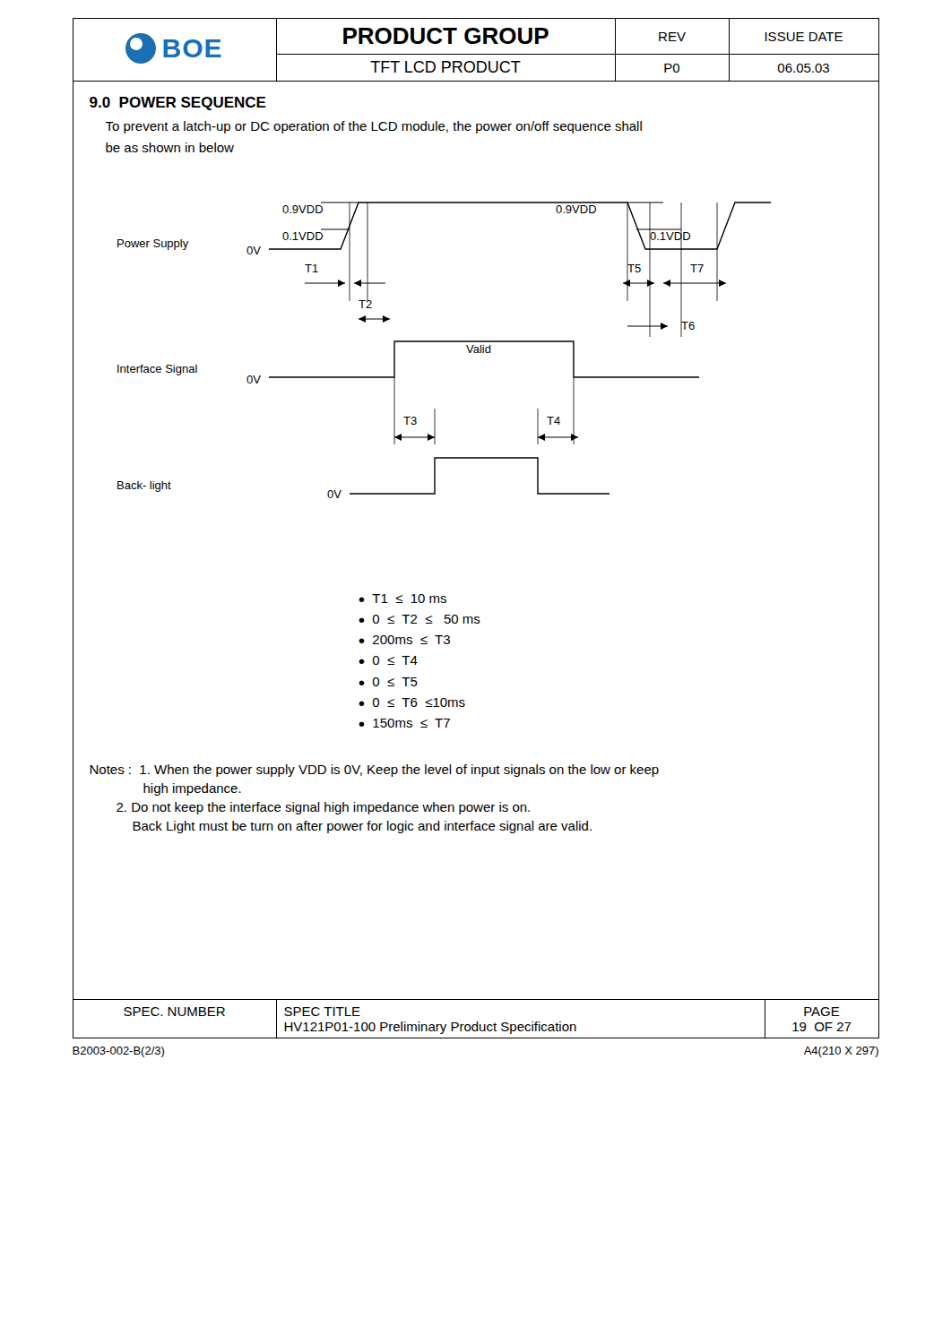| BOE | PRODUCT GROUP | REV | ISSUE DATE |
| TFT LCD PRODUCT | P0 | 06.05.03 |
9.0 POWER SEQUENCE
To prevent a latch-up or DC operation of the LCD module, the power on/off sequence shall
be as shown in below
Power Supply 0.9VDD 0.1VDD 0V 0.9VDD 0.1VDD T1 T2 T5 T7 T6 Interface Signal 0V Valid T3 T4 Back- light 0V
T1 ≤ 10 ms
0 ≤ T2 ≤ 50 ms
200ms ≤ T3
0 ≤ T4
0 ≤ T5
0 ≤ T6 ≤10ms
150ms ≤ T7
Notes : 1. When the power supply VDD is 0V, Keep the level of input signals on the low or keep
high impedance.
2. Do not keep the interface signal high impedance when power is on.
Back Light must be turn on after power for logic and interface signal are valid.
| SPEC. NUMBER | SPEC TITLE HV121P01-100 Preliminary Product Specification | PAGE 19 OF 27 |
B2003-002-B(2/3) A4(210 X 297)